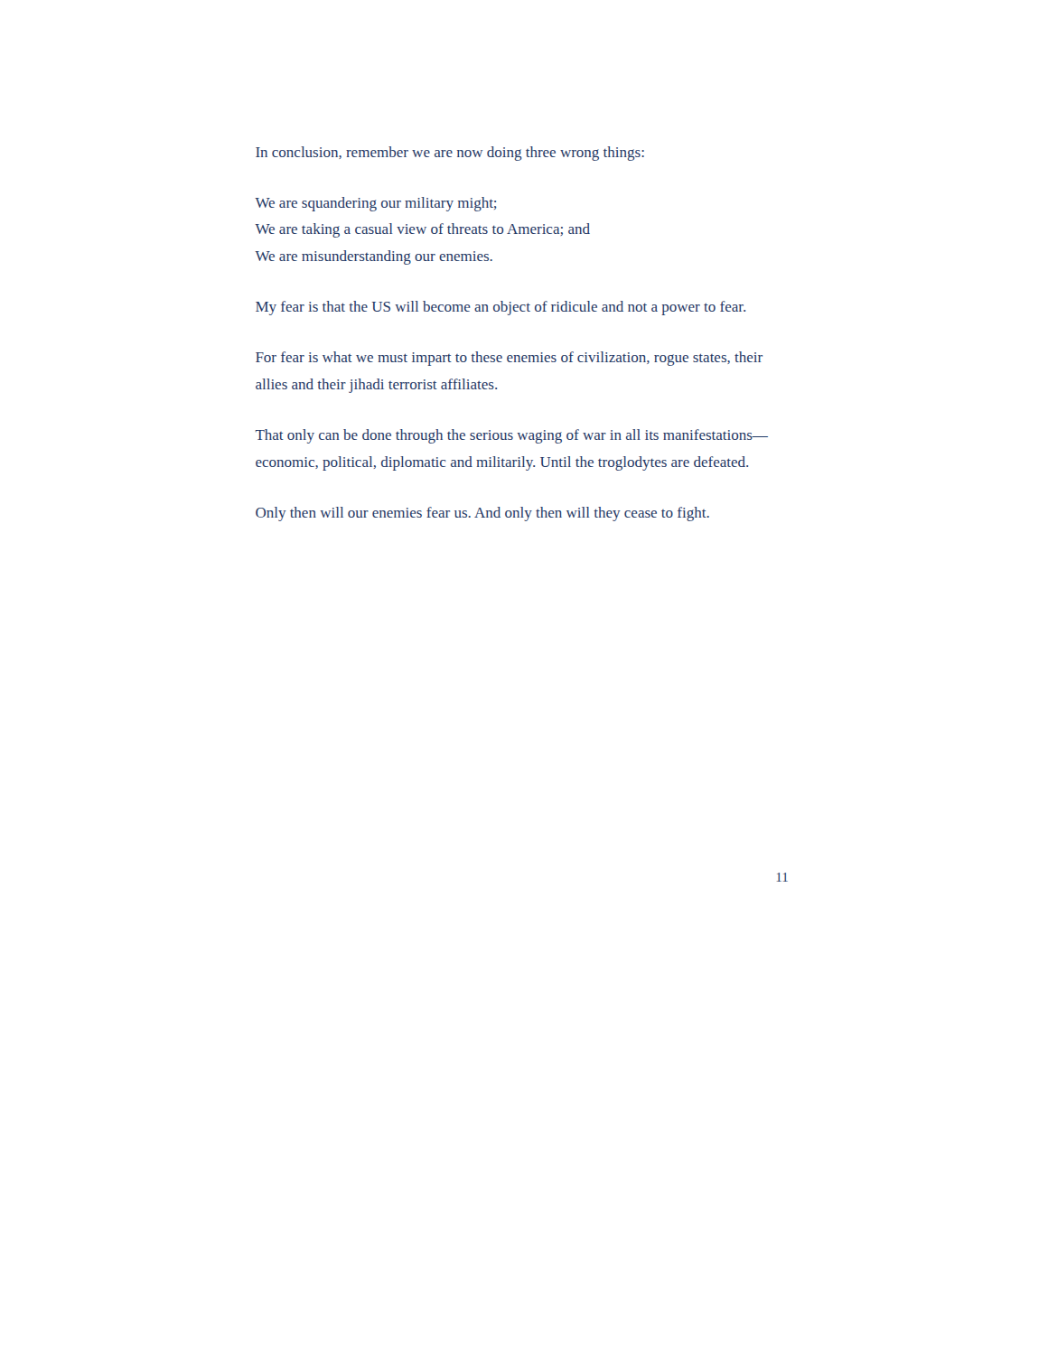In conclusion, remember we are now doing three wrong things:
We are squandering our military might;
We are taking a casual view of threats to America; and
We are misunderstanding our enemies.
My fear is that the US will become an object of ridicule and not a power to fear.
For fear is what we must impart to these enemies of civilization, rogue states, their allies and their jihadi terrorist affiliates.
That only can be done through the serious waging of war in all its manifestations—economic, political, diplomatic and militarily. Until the troglodytes are defeated.
Only then will our enemies fear us. And only then will they cease to fight.
11